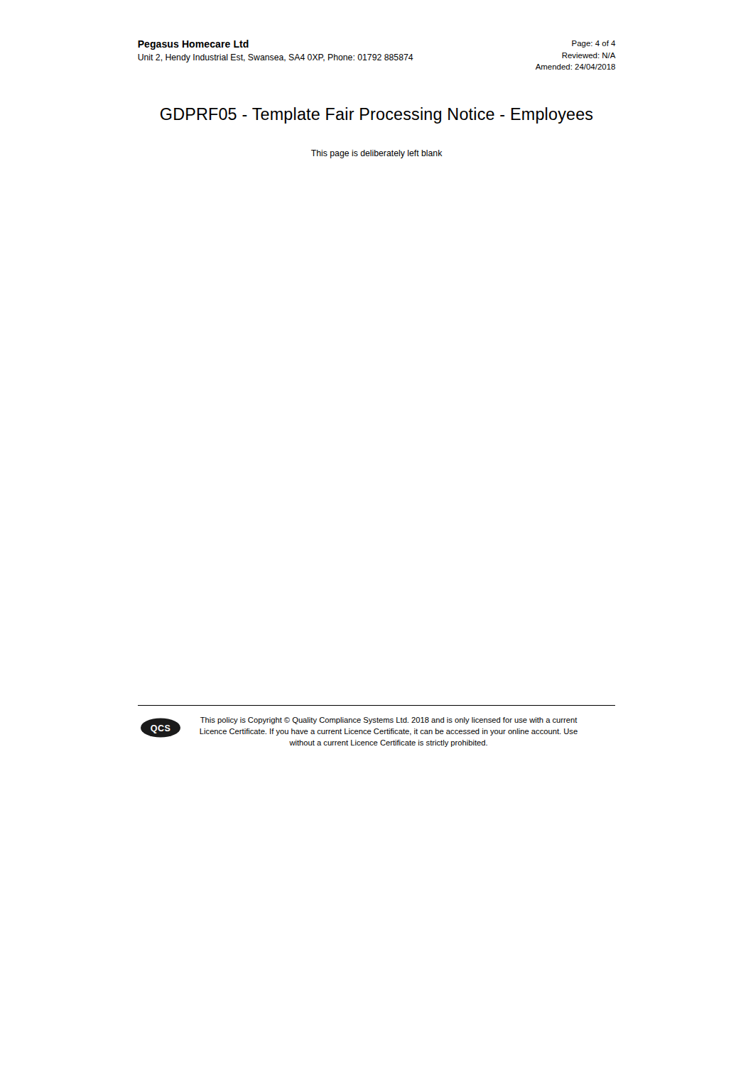Pegasus Homecare Ltd
Unit 2, Hendy Industrial Est, Swansea, SA4 0XP, Phone: 01792 885874
Page: 4 of 4
Reviewed: N/A
Amended: 24/04/2018
GDPRF05 - Template Fair Processing Notice - Employees
This page is deliberately left blank
QCS
This policy is Copyright © Quality Compliance Systems Ltd. 2018 and is only licensed for use with a current Licence Certificate. If you have a current Licence Certificate, it can be accessed in your online account. Use without a current Licence Certificate is strictly prohibited.